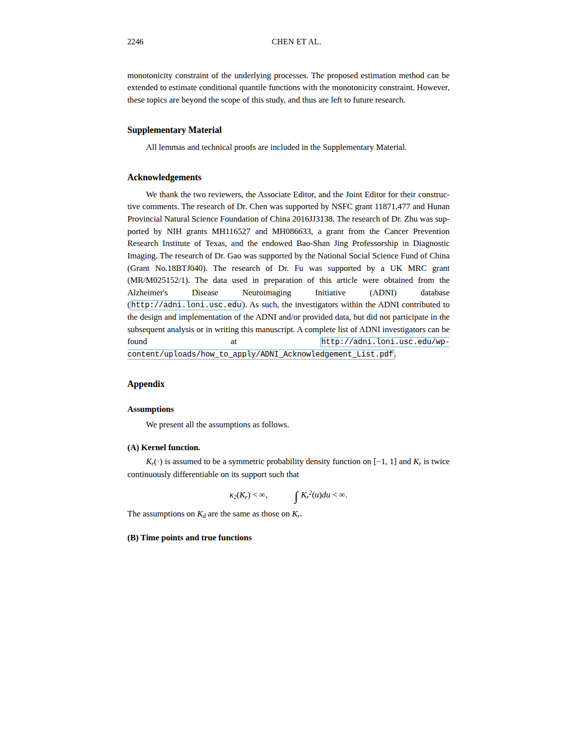2246 CHEN ET AL.
monotonicity constraint of the underlying processes. The proposed estimation method can be extended to estimate conditional quantile functions with the monotonicity constraint. However, these topics are beyond the scope of this study, and thus are left to future research.
Supplementary Material
All lemmas and technical proofs are included in the Supplementary Material.
Acknowledgements
We thank the two reviewers, the Associate Editor, and the Joint Editor for their constructive comments. The research of Dr. Chen was supported by NSFC grant 11871,477 and Hunan Provincial Natural Science Foundation of China 2016JJ3138. The research of Dr. Zhu was supported by NIH grants MH116527 and MH086633, a grant from the Cancer Prevention Research Institute of Texas, and the endowed Bao-Shan Jing Professorship in Diagnostic Imaging. The research of Dr. Gao was supported by the National Social Science Fund of China (Grant No.18BTJ040). The research of Dr. Fu was supported by a UK MRC grant (MR/M025152/1). The data used in preparation of this article were obtained from the Alzheimer's Disease Neuroimaging Initiative (ADNI) database (http://adni.loni.usc.edu). As such, the investigators within the ADNI contributed to the design and implementation of the ADNI and/or provided data, but did not participate in the subsequent analysis or in writing this manuscript. A complete list of ADNI investigators can be found at http://adni.loni.usc.edu/wp-content/uploads/how_to_apply/ADNI_Acknowledgement_List.pdf.
Appendix
Assumptions
We present all the assumptions as follows.
(A) Kernel function.
Kr(·) is assumed to be a symmetric probability density function on [−1, 1] and Kr is twice continuously differentiable on its support such that
κ2(Kr) < ∞, ∫ Kr 2(u)du < ∞.
The assumptions on Kd are the same as those on Kr.
(B) Time points and true functions